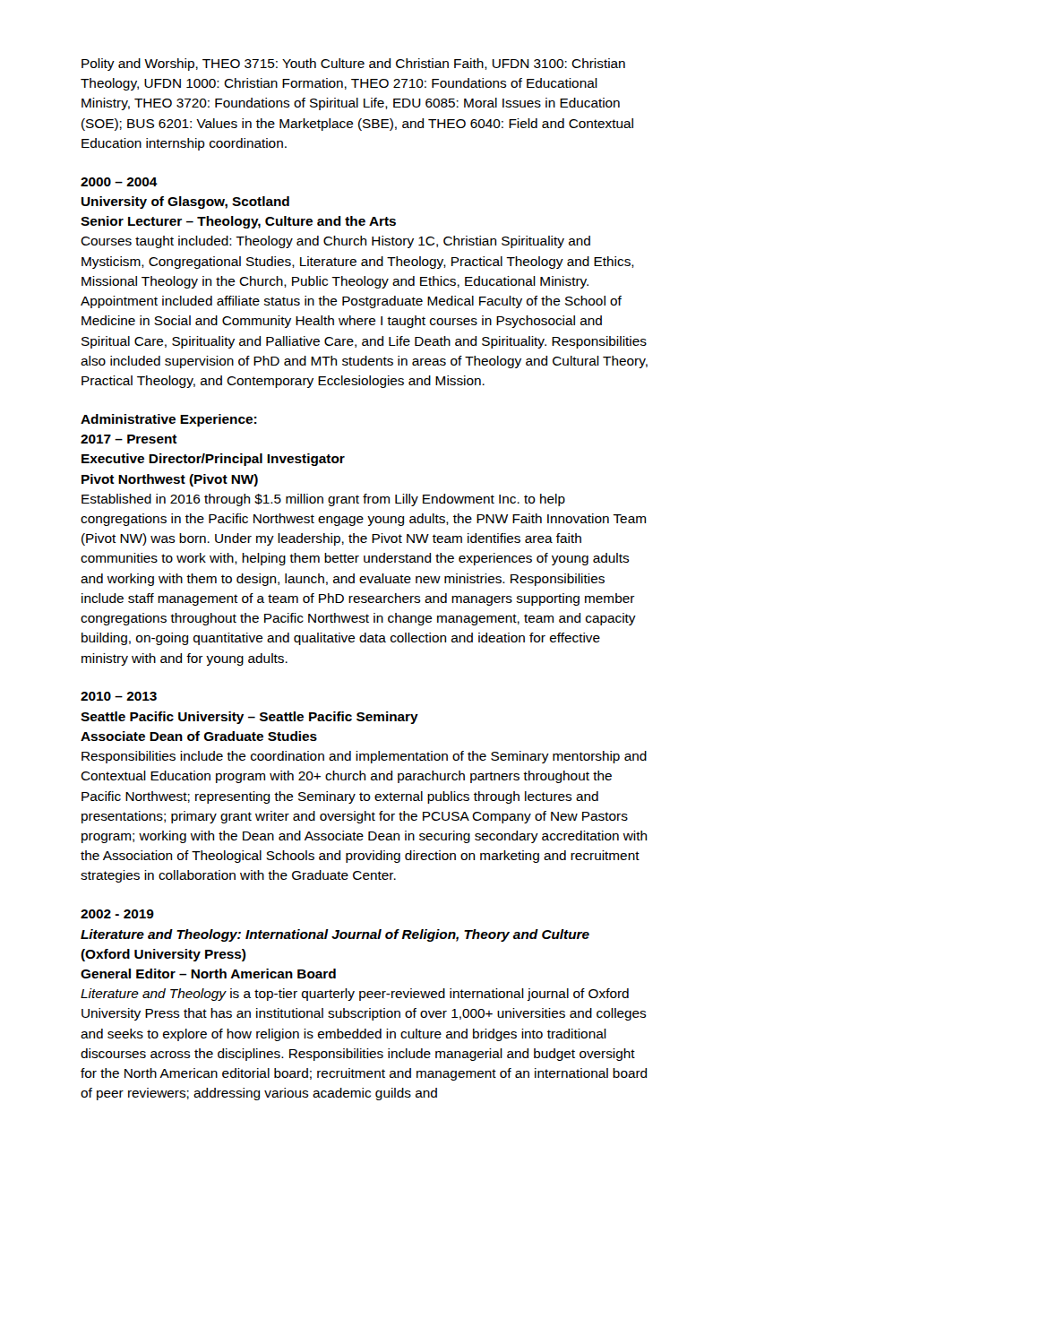Polity and Worship, THEO 3715: Youth Culture and Christian Faith, UFDN 3100: Christian Theology, UFDN 1000: Christian Formation, THEO 2710: Foundations of Educational Ministry, THEO 3720: Foundations of Spiritual Life, EDU 6085: Moral Issues in Education (SOE); BUS 6201: Values in the Marketplace (SBE), and THEO 6040: Field and Contextual Education internship coordination.
2000 – 2004
University of Glasgow, Scotland
Senior Lecturer – Theology, Culture and the Arts
Courses taught included: Theology and Church History 1C, Christian Spirituality and Mysticism, Congregational Studies, Literature and Theology, Practical Theology and Ethics, Missional Theology in the Church, Public Theology and Ethics, Educational Ministry. Appointment included affiliate status in the Postgraduate Medical Faculty of the School of Medicine in Social and Community Health where I taught courses in Psychosocial and Spiritual Care, Spirituality and Palliative Care, and Life Death and Spirituality. Responsibilities also included supervision of PhD and MTh students in areas of Theology and Cultural Theory, Practical Theology, and Contemporary Ecclesiologies and Mission.
Administrative Experience:
2017 – Present
Executive Director/Principal Investigator
Pivot Northwest (Pivot NW)
Established in 2016 through $1.5 million grant from Lilly Endowment Inc. to help congregations in the Pacific Northwest engage young adults, the PNW Faith Innovation Team (Pivot NW) was born. Under my leadership, the Pivot NW team identifies area faith communities to work with, helping them better understand the experiences of young adults and working with them to design, launch, and evaluate new ministries. Responsibilities include staff management of a team of PhD researchers and managers supporting member congregations throughout the Pacific Northwest in change management, team and capacity building, on-going quantitative and qualitative data collection and ideation for effective ministry with and for young adults.
2010 – 2013
Seattle Pacific University – Seattle Pacific Seminary
Associate Dean of Graduate Studies
Responsibilities include the coordination and implementation of the Seminary mentorship and Contextual Education program with 20+ church and parachurch partners throughout the Pacific Northwest; representing the Seminary to external publics through lectures and presentations; primary grant writer and oversight for the PCUSA Company of New Pastors program; working with the Dean and Associate Dean in securing secondary accreditation with the Association of Theological Schools and providing direction on marketing and recruitment strategies in collaboration with the Graduate Center.
2002 - 2019
Literature and Theology: International Journal of Religion, Theory and Culture
(Oxford University Press)
General Editor – North American Board
Literature and Theology is a top-tier quarterly peer-reviewed international journal of Oxford University Press that has an institutional subscription of over 1,000+ universities and colleges and seeks to explore of how religion is embedded in culture and bridges into traditional discourses across the disciplines. Responsibilities include managerial and budget oversight for the North American editorial board; recruitment and management of an international board of peer reviewers; addressing various academic guilds and